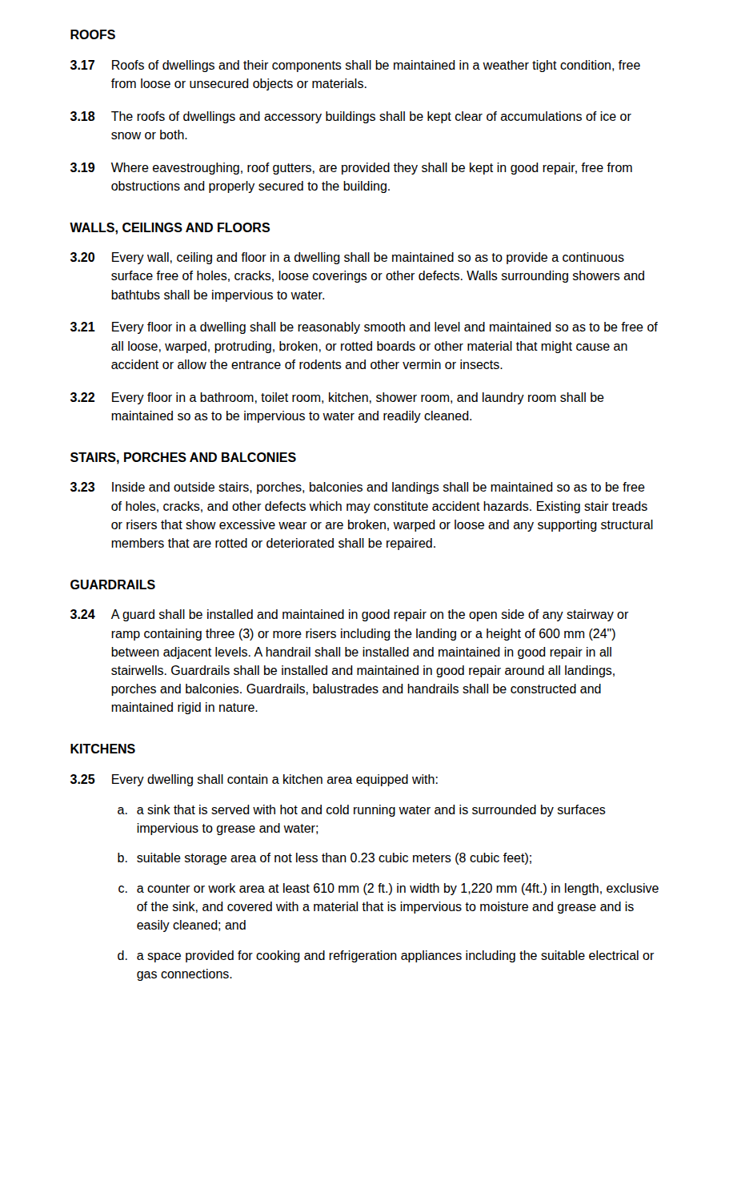Roofs
3.17
Roofs of dwellings and their components shall be maintained in a weather tight condition, free from loose or unsecured objects or materials.
3.18
The roofs of dwellings and accessory buildings shall be kept clear of accumulations of ice or snow or both.
3.19
Where eavestroughing, roof gutters, are provided they shall be kept in good repair, free from obstructions and properly secured to the building.
Walls, Ceilings and Floors
3.20
Every wall, ceiling and floor in a dwelling shall be maintained so as to provide a continuous surface free of holes, cracks, loose coverings or other defects. Walls surrounding showers and bathtubs shall be impervious to water.
3.21
Every floor in a dwelling shall be reasonably smooth and level and maintained so as to be free of all loose, warped, protruding, broken, or rotted boards or other material that might cause an accident or allow the entrance of rodents and other vermin or insects.
3.22
Every floor in a bathroom, toilet room, kitchen, shower room, and laundry room shall be maintained so as to be impervious to water and readily cleaned.
Stairs, Porches and Balconies
3.23
Inside and outside stairs, porches, balconies and landings shall be maintained so as to be free of holes, cracks, and other defects which may constitute accident hazards. Existing stair treads or risers that show excessive wear or are broken, warped or loose and any supporting structural members that are rotted or deteriorated shall be repaired.
Guardrails
3.24
A guard shall be installed and maintained in good repair on the open side of any stairway or ramp containing three (3) or more risers including the landing or a height of 600 mm (24") between adjacent levels. A handrail shall be installed and maintained in good repair in all stairwells. Guardrails shall be installed and maintained in good repair around all landings, porches and balconies. Guardrails, balustrades and handrails shall be constructed and maintained rigid in nature.
Kitchens
3.25
Every dwelling shall contain a kitchen area equipped with:
a sink that is served with hot and cold running water and is surrounded by surfaces impervious to grease and water;
suitable storage area of not less than 0.23 cubic meters (8 cubic feet);
a counter or work area at least 610 mm (2 ft.) in width by 1,220 mm (4ft.) in length, exclusive of the sink, and covered with a material that is impervious to moisture and grease and is easily cleaned; and
a space provided for cooking and refrigeration appliances including the suitable electrical or gas connections.